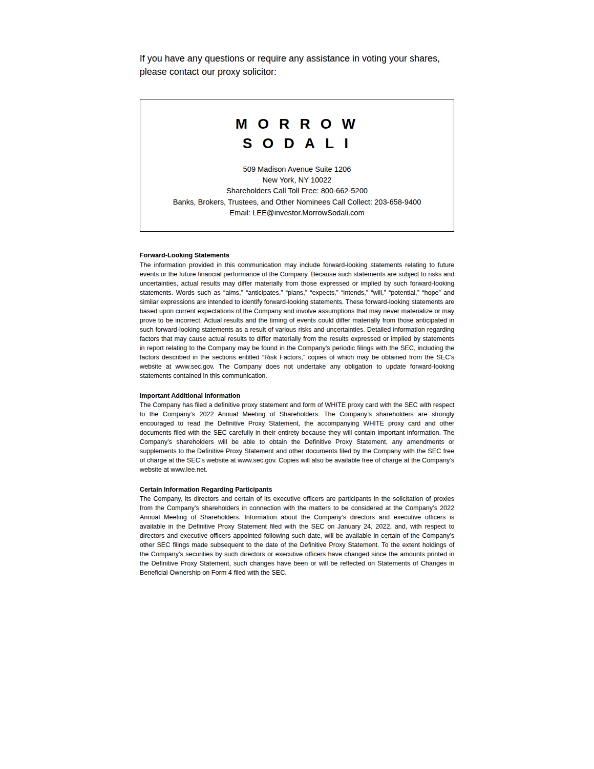If you have any questions or require any assistance in voting your shares, please contact our proxy solicitor:
M O R R O W S O D A L I
509 Madison Avenue Suite 1206
New York, NY 10022
Shareholders Call Toll Free: 800-662-5200
Banks, Brokers, Trustees, and Other Nominees Call Collect: 203-658-9400
Email: LEE@investor.MorrowSodali.com
Forward-Looking Statements
The information provided in this communication may include forward-looking statements relating to future events or the future financial performance of the Company. Because such statements are subject to risks and uncertainties, actual results may differ materially from those expressed or implied by such forward-looking statements. Words such as “aims,” “anticipates,” “plans,” “expects,” “intends,” “will,” “potential,” “hope” and similar expressions are intended to identify forward-looking statements. These forward-looking statements are based upon current expectations of the Company and involve assumptions that may never materialize or may prove to be incorrect. Actual results and the timing of events could differ materially from those anticipated in such forward-looking statements as a result of various risks and uncertainties. Detailed information regarding factors that may cause actual results to differ materially from the results expressed or implied by statements in report relating to the Company may be found in the Company’s periodic filings with the SEC, including the factors described in the sections entitled “Risk Factors,” copies of which may be obtained from the SEC’s website at www.sec.gov. The Company does not undertake any obligation to update forward-looking statements contained in this communication.
Important Additional information
The Company has filed a definitive proxy statement and form of WHITE proxy card with the SEC with respect to the Company’s 2022 Annual Meeting of Shareholders. The Company’s shareholders are strongly encouraged to read the Definitive Proxy Statement, the accompanying WHITE proxy card and other documents filed with the SEC carefully in their entirety because they will contain important information. The Company’s shareholders will be able to obtain the Definitive Proxy Statement, any amendments or supplements to the Definitive Proxy Statement and other documents filed by the Company with the SEC free of charge at the SEC’s website at www.sec.gov. Copies will also be available free of charge at the Company’s website at www.lee.net.
Certain Information Regarding Participants
The Company, its directors and certain of its executive officers are participants in the solicitation of proxies from the Company’s shareholders in connection with the matters to be considered at the Company’s 2022 Annual Meeting of Shareholders. Information about the Company’s directors and executive officers is available in the Definitive Proxy Statement filed with the SEC on January 24, 2022, and, with respect to directors and executive officers appointed following such date, will be available in certain of the Company’s other SEC filings made subsequent to the date of the Definitive Proxy Statement. To the extent holdings of the Company’s securities by such directors or executive officers have changed since the amounts printed in the Definitive Proxy Statement, such changes have been or will be reflected on Statements of Changes in Beneficial Ownership on Form 4 filed with the SEC.